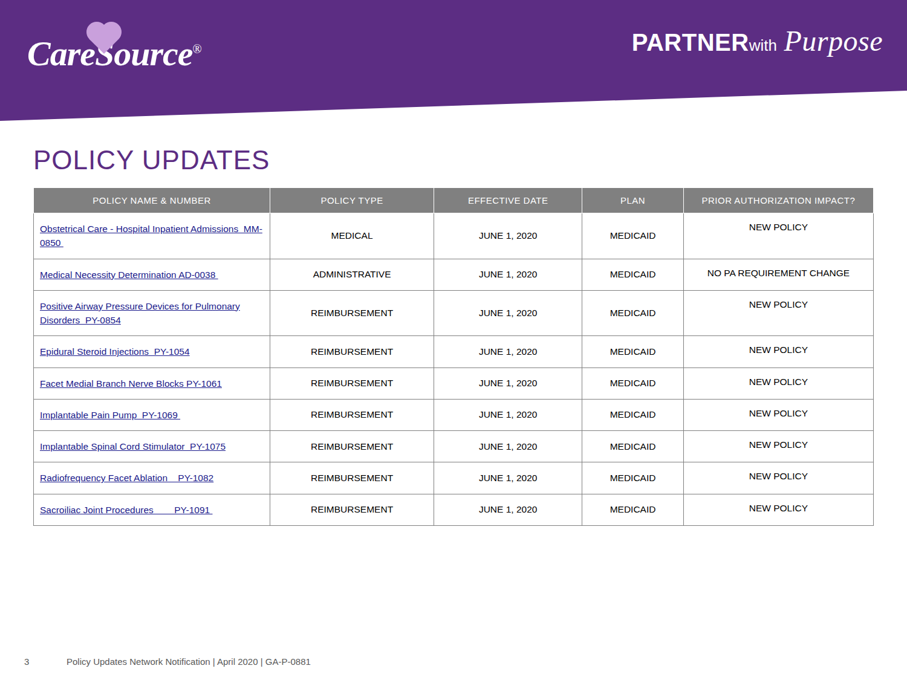CareSource®
PARTNERwith Purpose
POLICY UPDATES
| POLICY NAME & NUMBER | POLICY TYPE | EFFECTIVE DATE | PLAN | PRIOR AUTHORIZATION IMPACT? |
| --- | --- | --- | --- | --- |
| Obstetrical Care - Hospital Inpatient Admissions MM-0850 | MEDICAL | JUNE 1, 2020 | MEDICAID | NEW POLICY |
| Medical Necessity Determination AD-0038 | ADMINISTRATIVE | JUNE 1, 2020 | MEDICAID | NO PA REQUIREMENT CHANGE |
| Positive Airway Pressure Devices for Pulmonary Disorders PY-0854 | REIMBURSEMENT | JUNE 1, 2020 | MEDICAID | NEW POLICY |
| Epidural Steroid Injections PY-1054 | REIMBURSEMENT | JUNE 1, 2020 | MEDICAID | NEW POLICY |
| Facet Medial Branch Nerve Blocks PY-1061 | REIMBURSEMENT | JUNE 1, 2020 | MEDICAID | NEW POLICY |
| Implantable Pain Pump PY-1069 | REIMBURSEMENT | JUNE 1, 2020 | MEDICAID | NEW POLICY |
| Implantable Spinal Cord Stimulator PY-1075 | REIMBURSEMENT | JUNE 1, 2020 | MEDICAID | NEW POLICY |
| Radiofrequency Facet Ablation PY-1082 | REIMBURSEMENT | JUNE 1, 2020 | MEDICAID | NEW POLICY |
| Sacroiliac Joint Procedures PY-1091 | REIMBURSEMENT | JUNE 1, 2020 | MEDICAID | NEW POLICY |
3 Policy Updates Network Notification | April 2020 | GA-P-0881